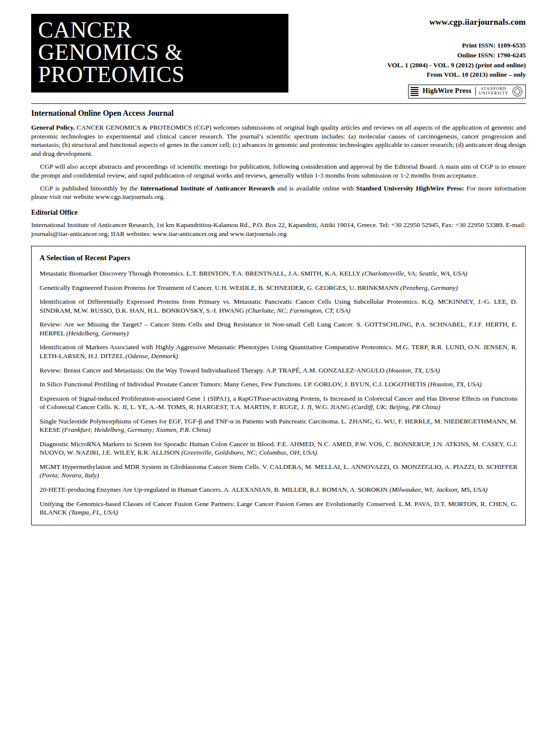Cancer
Genomics &
Proteomics
www.cgp.iiarjournals.com
Print ISSN: 1109-6535
Online ISSN: 1790-6245
VOL. 1 (2004) - VOL. 9 (2012) (print and online)
From VOL. 10 (2013) online – only
HighWire Press Stanford
University
International Online Open Access Journal
General Policy. CANCER GENOMICS & PROTEOMICS (CGP) welcomes submissions of original high quality articles and reviews on all aspects of the application of genomic and proteomic technologies to experimental and clinical cancer research. The journal’s scientific spectrum includes: (a) molecular causes of carcinogenesis, cancer progression and metastasis; (b) structural and functional aspects of genes in the cancer cell; (c) advances in genomic and proteomic technologies applicable to cancer research; (d) anticancer drug design and drug development.
CGP will also accept abstracts and proceedings of scientific meetings for publication, following consideration and approval by the Editorial Board. A main aim of CGP is to ensure the prompt and confidential review, and rapid publication of original works and reviews, generally within 1-3 months from submission or 1-2 months from acceptance.
CGP is published bimonthly by the International Institute of Anticancer Research and is available online with Stanford University HighWire Press: For more information please visit our website www.cgp.iiarjournals.org.
Editorial Office
International Institute of Anticancer Research, 1st km Kapandritiou-Kalamou Rd., P.O. Box 22, Kapandriti, Attiki 19014, Greece. Tel: +30 22950 52945, Fax: +30 22950 53389. E-mail: journals@iiar-anticancer.org; IIAR websites: www.iiar-anticancer.org and www.iiarjournals.org
A Selection of Recent Papers
Metastatic Biomarker Discovery Through Proteomics. L.T. BRINTON, T.A. BRENTNALL, J.A. SMITH, K.A. KELLY (Charlottesville, VA; Seattle, WA, USA)
Genetically Engineered Fusion Proteins for Treatment of Cancer. U.H. WEIDLE, B. SCHNEIDER, G. GEORGES, U. BRINKMANN (Penzberg, Germany)
Identification of Differentially Expressed Proteins from Primary vs. Metastatic Pancreatic Cancer Cells Using Subcellular Proteomics. K.Q. MCKINNEY, J.-G. LEE, D. SINDRAM, M.W. RUSSO, D.K. HAN, H.L. BONKOVSKY, S.-I. HWANG (Charlotte, NC; Farmington, CT, USA)
Review: Are we Missing the Target? – Cancer Stem Cells and Drug Resistance in Non-small Cell Lung Cancer. S. GOTTSCHLING, P.A. SCHNABEL, F.J.F. HERTH, E. HERPEL (Heidelberg, Germany)
Identification of Markers Associated with Highly Aggressive Metastatic Phenotypes Using Quantitative Comparative Proteomics. M.G. TERP, R.R. LUND, O.N. JENSEN, R. LETH-LARSEN, H.J. DITZEL (Odense, Denmark)
Review: Breast Cancer and Metastasis: On the Way Toward Individualized Therapy. A.P. TRAPÉ, A.M. GONZALEZ-ANGULO (Houston, TX, USA)
In Silico Functional Profiling of Individual Prostate Cancer Tumors: Many Genes, Few Functions. I.P. GORLOV, J. BYUN, C.J. LOGOTHETIS (Houston, TX, USA)
Expression of Signal-induced Proliferation-associated Gene 1 (SIPA1), a RapGTPase-activating Protein, Is Increased in Colorectal Cancer and Has Diverse Effects on Functions of Colorectal Cancer Cells. K. JI, L. YE, A.-M. TOMS, R. HARGEST, T.A. MARTIN, F. RUGE, J. JI, W.G. JIANG (Cardiff, UK; Beijing, PR China)
Single Nucleotide Polymorphisms of Genes for EGF, TGF-β and TNF-α in Patients with Pancreatic Carcinoma. L. ZHANG, G. WU, F. HERRLE, M. NIEDERGETHMANN, M. KEESE (Frankfurt; Heidelberg, Germany; Xiamen, P.R. China)
Diagnostic MicroRNA Markers to Screen for Sporadic Human Colon Cancer in Blood. F.E. AHMED, N.C. AMED, P.W. VOS, C. BONNERUP, J.N. ATKINS, M. CASEY, G.J. NUOVO, W. NAZIRI, J.E. WILEY, R.R. ALLISON (Greenville, Goldsboro, NC; Columbus, OH, USA)
MGMT Hypermethylation and MDR System in Glioblastoma Cancer Stem Cells. V. CALDERA, M. MELLAI, L. ANNOVAZZI, O. MONZEGLIO, A. PIAZZI, D. SCHIFFER (Pavia; Novara, Italy)
20-HETE-producing Enzymes Are Up-regulated in Human Cancers. A. ALEXANIAN, B. MILLER, R.J. ROMAN, A. SOROKIN (Milwaukee, WI; Jackson, MS, USA)
Unifying the Genomics-based Classes of Cancer Fusion Gene Partners: Large Cancer Fusion Genes are Evolutionarily Conserved. L.M. PAVA, D.T. MORTON, R. CHEN, G. BLANCK (Tampa, FL, USA)